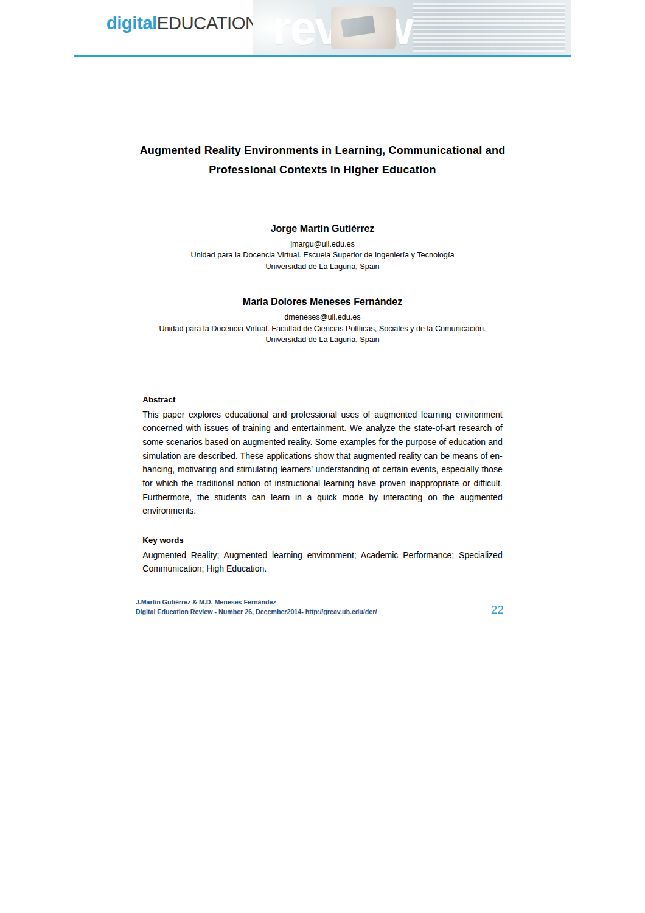digital EDUCATION
review
Augmented Reality Environments in Learning, Communicational and Professional Contexts in Higher Education
Jorge Martín Gutiérrez
jmargu@ull.edu.es
Unidad para la Docencia Virtual. Escuela Superior de Ingeniería y Tecnología
Universidad de La Laguna, Spain
María Dolores Meneses Fernández
dmeneses@ull.edu.es
Unidad para la Docencia Virtual. Facultad de Ciencias Políticas, Sociales y de la Comunicación.
Universidad de La Laguna, Spain
Abstract
This paper explores educational and professional uses of augmented learning environment concerned with issues of training and entertainment. We analyze the state-of-art research of some scenarios based on augmented reality. Some examples for the purpose of education and simulation are described. These applications show that augmented reality can be means of enhancing, motivating and stimulating learners’ understanding of certain events, especially those for which the traditional notion of instructional learning have proven inappropriate or difficult. Furthermore, the students can learn in a quick mode by interacting on the augmented environments.
Key words
Augmented Reality; Augmented learning environment; Academic Performance; Specialized Communication; High Education.
J.Martín Gutiérrez & M.D. Meneses Fernández
Digital Education Review - Number 26, December2014- http://greav.ub.edu/der/
22